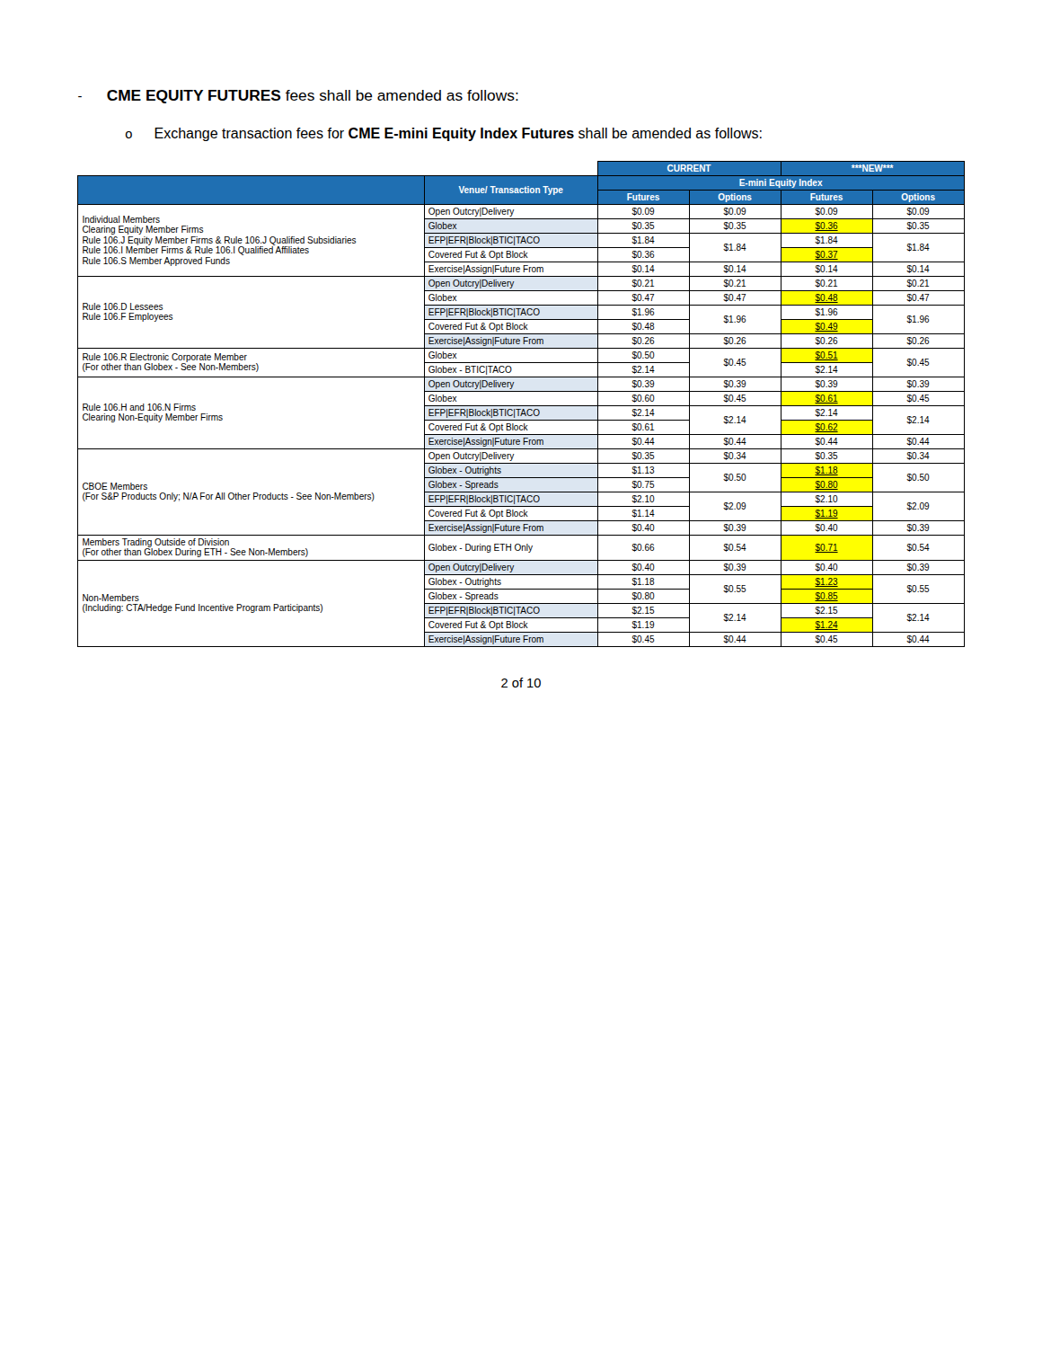-
CME EQUITY FUTURES fees shall be amended as follows:
o
Exchange transaction fees for CME E-mini Equity Index Futures shall be amended as follows:
| | | CURRENT | ***NEW*** |
| | Venue/ Transaction Type | E-mini Equity Index |
| Futures | Options | Futures | Options |
| Individual Members Clearing Equity Member Firms Rule 106.J Equity Member Firms & Rule 106.J Qualified Subsidiaries Rule 106.I Member Firms & Rule 106.I Qualified Affiliates Rule 106.S Member Approved Funds | Open Outcry/Delivery | $0.09 | $0.09 | $0.09 | $0.09 |
| Globex | $0.35 | $0.35 | $0.36 | $0.35 |
| EFP/EFR/Block/BTIC/TACO | $1.84 | $1.84 | $1.84 | $1.84 |
| Covered Fut & Opt Block | $0.36 | $0.37 |
| Exercise/Assign/Future From | $0.14 | $0.14 | $0.14 | $0.14 |
| Rule 106.D Lessees Rule 106.F Employees | Open Outcry/Delivery | $0.21 | $0.21 | $0.21 | $0.21 |
| Globex | $0.47 | $0.47 | $0.48 | $0.47 |
| EFP/EFR/Block/BTIC/TACO | $1.96 | $1.96 | $1.96 | $1.96 |
| Covered Fut & Opt Block | $0.48 | $0.49 |
| Exercise/Assign/Future From | $0.26 | $0.26 | $0.26 | $0.26 |
| Rule 106.R Electronic Corporate Member (For other than Globex - See Non-Members) | Globex | $0.50 | $0.45 | $0.51 | $0.45 |
| Globex - BTIC/TACO | $2.14 | $2.14 |
| Rule 106.H and 106.N Firms Clearing Non-Equity Member Firms | Open Outcry/Delivery | $0.39 | $0.39 | $0.39 | $0.39 |
| Globex | $0.60 | $0.45 | $0.61 | $0.45 |
| EFP/EFR/Block/BTIC/TACO | $2.14 | $2.14 | $2.14 | $2.14 |
| Covered Fut & Opt Block | $0.61 | $0.62 |
| Exercise/Assign/Future From | $0.44 | $0.44 | $0.44 | $0.44 |
| CBOE Members (For S&P Products Only; N/A For All Other Products - See Non-Members) | Open Outcry/Delivery | $0.35 | $0.34 | $0.35 | $0.34 |
| Globex - Outrights | $1.13 | $0.50 | $1.18 | $0.50 |
| Globex - Spreads | $0.75 | $0.80 |
| EFP/EFR/Block/BTIC/TACO | $2.10 | $2.09 | $2.10 | $2.09 |
| Covered Fut & Opt Block | $1.14 | $1.19 |
| Exercise/Assign/Future From | $0.40 | $0.39 | $0.40 | $0.39 |
| Members Trading Outside of Division (For other than Globex During ETH - See Non-Members) | Globex - During ETH Only | $0.66 | $0.54 | $0.71 | $0.54 |
| Non-Members (Including: CTA/Hedge Fund Incentive Program Participants) | Open Outcry/Delivery | $0.40 | $0.39 | $0.40 | $0.39 |
| Globex - Outrights | $1.18 | $0.55 | $1.23 | $0.55 |
| Globex - Spreads | $0.80 | $0.85 |
| EFP/EFR/Block/BTIC/TACO | $2.15 | $2.14 | $2.15 | $2.14 |
| Covered Fut & Opt Block | $1.19 | $1.24 |
| Exercise/Assign/Future From | $0.45 | $0.44 | $0.45 | $0.44 |
2 of 10